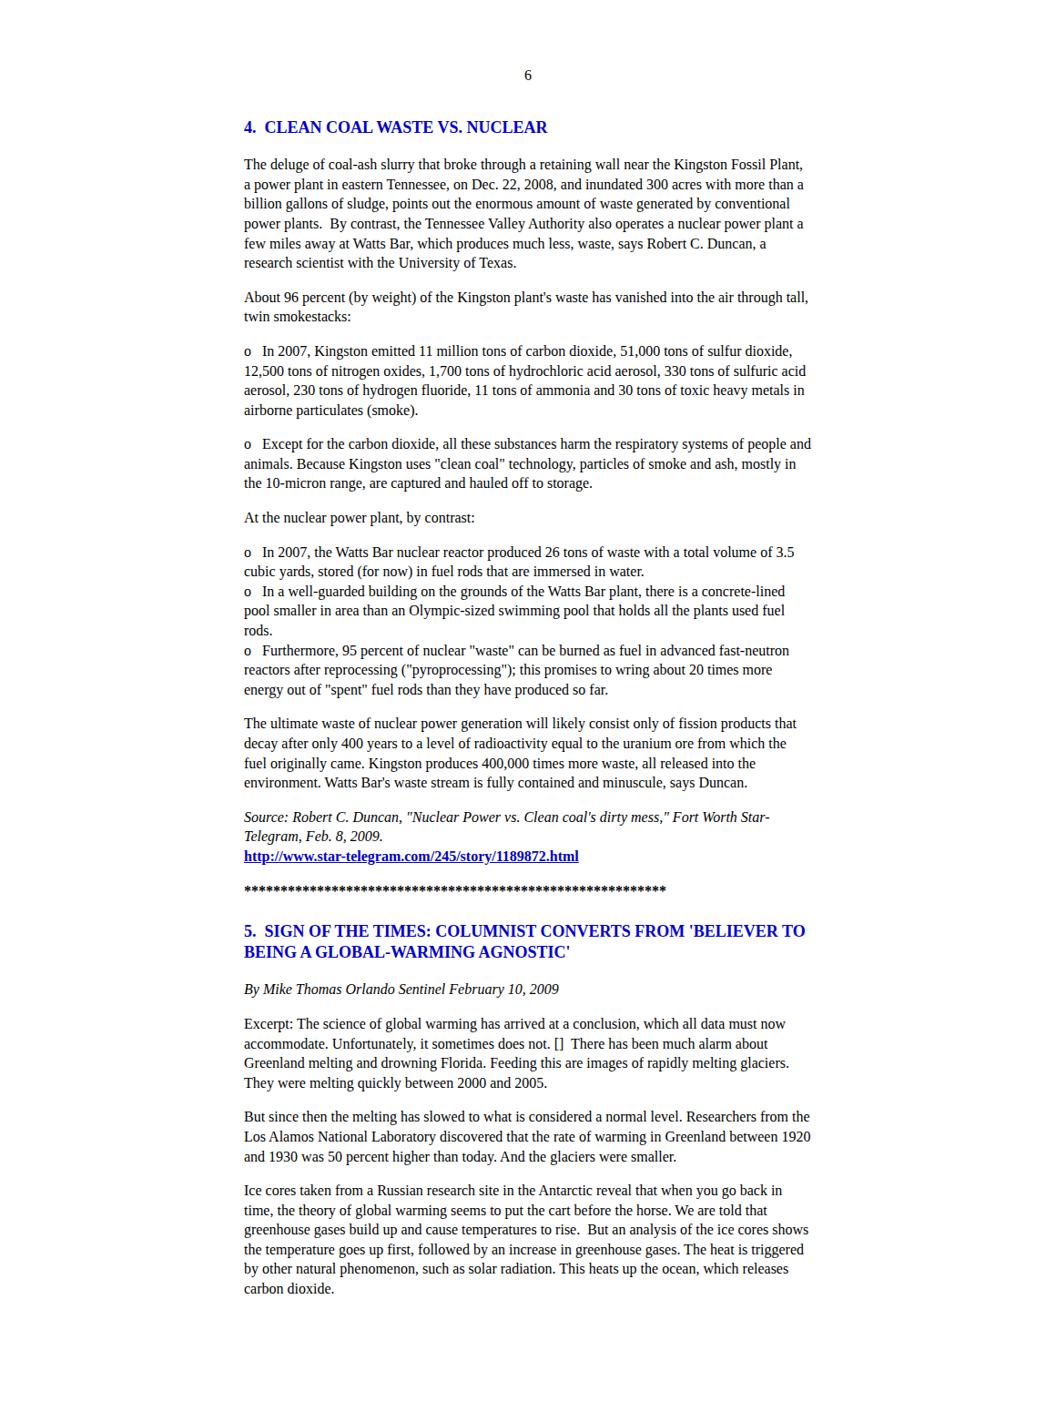6
4. CLEAN COAL WASTE VS. NUCLEAR
The deluge of coal-ash slurry that broke through a retaining wall near the Kingston Fossil Plant, a power plant in eastern Tennessee, on Dec. 22, 2008, and inundated 300 acres with more than a billion gallons of sludge, points out the enormous amount of waste generated by conventional power plants. By contrast, the Tennessee Valley Authority also operates a nuclear power plant a few miles away at Watts Bar, which produces much less, waste, says Robert C. Duncan, a research scientist with the University of Texas.
About 96 percent (by weight) of the Kingston plant's waste has vanished into the air through tall, twin smokestacks:
o In 2007, Kingston emitted 11 million tons of carbon dioxide, 51,000 tons of sulfur dioxide, 12,500 tons of nitrogen oxides, 1,700 tons of hydrochloric acid aerosol, 330 tons of sulfuric acid aerosol, 230 tons of hydrogen fluoride, 11 tons of ammonia and 30 tons of toxic heavy metals in airborne particulates (smoke).
o Except for the carbon dioxide, all these substances harm the respiratory systems of people and animals. Because Kingston uses "clean coal" technology, particles of smoke and ash, mostly in the 10-micron range, are captured and hauled off to storage.
At the nuclear power plant, by contrast:
o In 2007, the Watts Bar nuclear reactor produced 26 tons of waste with a total volume of 3.5 cubic yards, stored (for now) in fuel rods that are immersed in water.
o In a well-guarded building on the grounds of the Watts Bar plant, there is a concrete-lined pool smaller in area than an Olympic-sized swimming pool that holds all the plants used fuel rods.
o Furthermore, 95 percent of nuclear "waste" can be burned as fuel in advanced fast-neutron reactors after reprocessing ("pyroprocessing"); this promises to wring about 20 times more energy out of "spent" fuel rods than they have produced so far.
The ultimate waste of nuclear power generation will likely consist only of fission products that decay after only 400 years to a level of radioactivity equal to the uranium ore from which the fuel originally came. Kingston produces 400,000 times more waste, all released into the environment. Watts Bar's waste stream is fully contained and minuscule, says Duncan.
Source: Robert C. Duncan, "Nuclear Power vs. Clean coal's dirty mess," Fort Worth Star-Telegram, Feb. 8, 2009.
http://www.star-telegram.com/245/story/1189872.html
**********************************************************
5. SIGN OF THE TIMES: COLUMNIST CONVERTS FROM 'BELIEVER TO BEING A GLOBAL-WARMING AGNOSTIC'
By Mike Thomas Orlando Sentinel February 10, 2009
Excerpt: The science of global warming has arrived at a conclusion, which all data must now accommodate. Unfortunately, it sometimes does not. [] There has been much alarm about Greenland melting and drowning Florida. Feeding this are images of rapidly melting glaciers. They were melting quickly between 2000 and 2005.
But since then the melting has slowed to what is considered a normal level. Researchers from the Los Alamos National Laboratory discovered that the rate of warming in Greenland between 1920 and 1930 was 50 percent higher than today. And the glaciers were smaller.
Ice cores taken from a Russian research site in the Antarctic reveal that when you go back in time, the theory of global warming seems to put the cart before the horse. We are told that greenhouse gases build up and cause temperatures to rise. But an analysis of the ice cores shows the temperature goes up first, followed by an increase in greenhouse gases. The heat is triggered by other natural phenomenon, such as solar radiation. This heats up the ocean, which releases carbon dioxide.